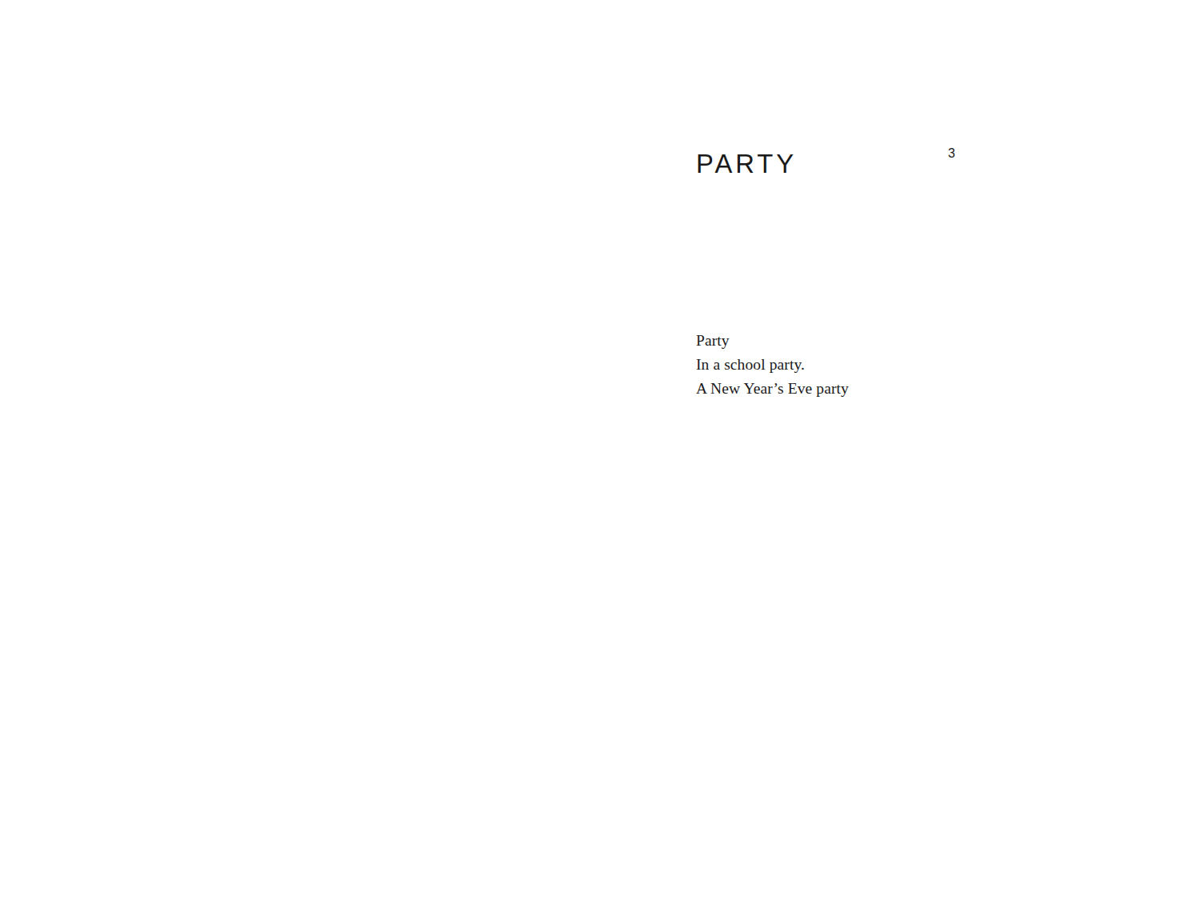PARTY
3
Party
In a school party.
A New Year’s Eve party